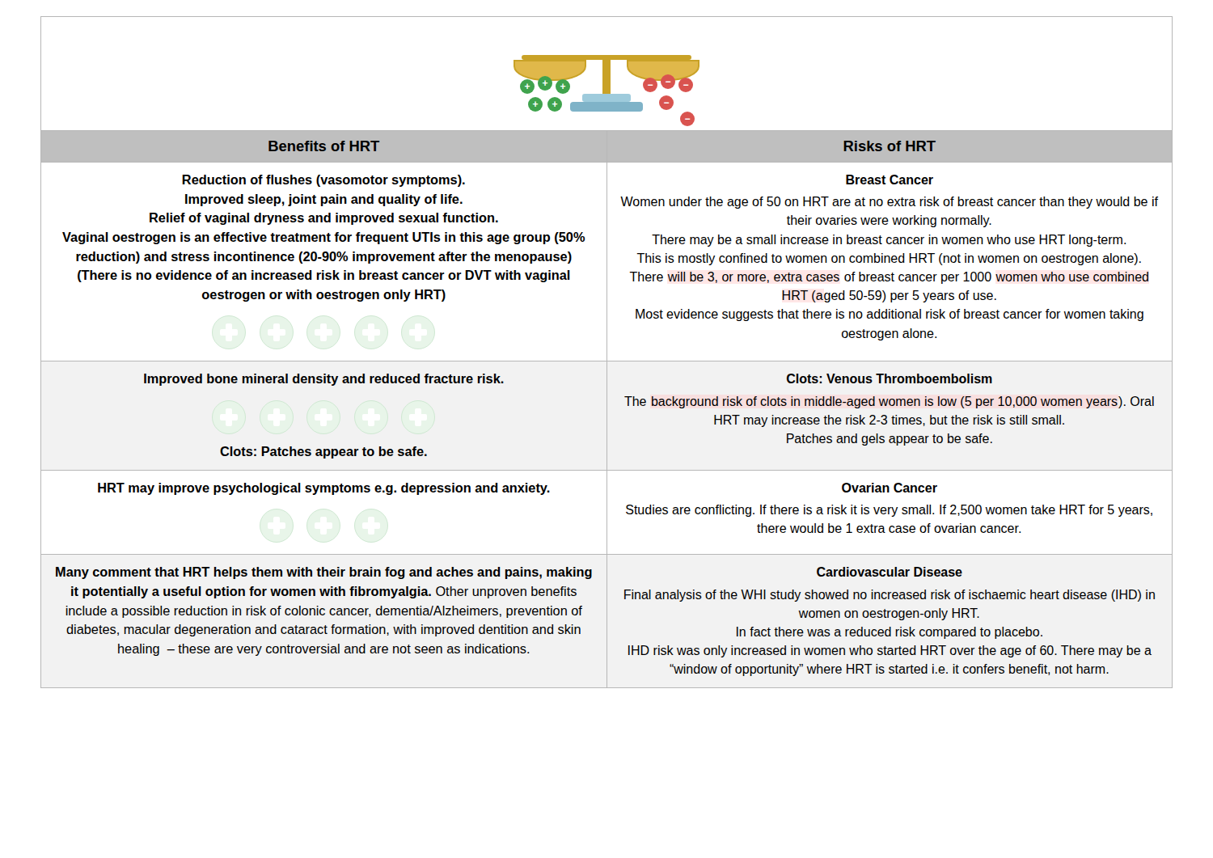| + + + + + − − − − − |
| Benefits of HRT | Risks of HRT |
| Reduction of flushes (vasomotor symptoms). Improved sleep, joint pain and quality of life. Relief of vaginal dryness and improved sexual function. Vaginal oestrogen is an effective treatment for frequent UTIs in this age group (50% reduction) and stress incontinence (20-90% improvement after the menopause) (There is no evidence of an increased risk in breast cancer or DVT with vaginal oestrogen or with oestrogen only HRT) | Breast Cancer Women under the age of 50 on HRT are at no extra risk of breast cancer than they would be if their ovaries were working normally. There may be a small increase in breast cancer in women who use HRT long-term. This is mostly confined to women on combined HRT (not in women on oestrogen alone). There will be 3, or more, extra cases of breast cancer per 1000 women who use combined HRT (a ged 50-59) per 5 years of use. Most evidence suggests that there is no additional risk of breast cancer for women taking oestrogen alone. |
| Improved bone mineral density and reduced fracture risk. Clots: Patches appear to be safe. | Clots: Venous Thromboembolism The background risk of clots in middle-aged women is low (5 per 10,000 women years ). Oral HRT may increase the risk 2-3 times, but the risk is still small. Patches and gels appear to be safe. |
| HRT may improve psychological symptoms e.g. depression and anxiety. | Ovarian Cancer Studies are conflicting. If there is a risk it is very small. If 2,500 women take HRT for 5 years, there would be 1 extra case of ovarian cancer. |
| Many comment that HRT helps them with their brain fog and aches and pains, making it potentially a useful option for women with fibromyalgia. Other unproven benefits include a possible reduction in risk of colonic cancer, dementia/Alzheimers, prevention of diabetes, macular degeneration and cataract formation, with improved dentition and skin healing – these are very controversial and are not seen as indications. | Cardiovascular Disease Final analysis of the WHI study showed no increased risk of ischaemic heart disease (IHD) in women on oestrogen-only HRT. In fact there was a reduced risk compared to placebo. IHD risk was only increased in women who started HRT over the age of 60. There may be a “window of opportunity” where HRT is started i.e. it confers benefit, not harm. |